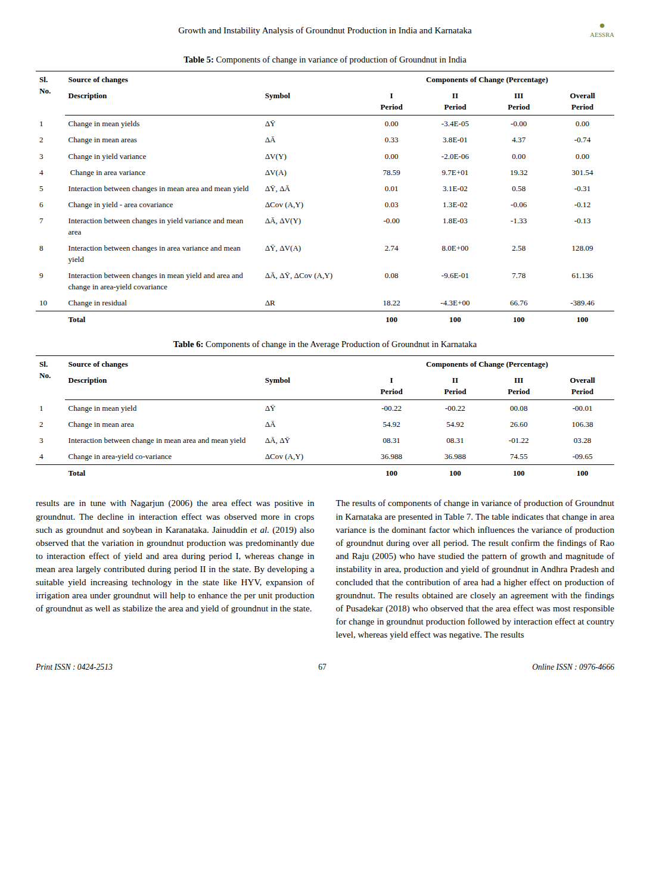Growth and Instability Analysis of Groundnut Production in India and Karnataka ●AESSRA
Table 5: Components of change in variance of production of Groundnut in India
| Sl. No. | Source of changes | Components of Change (Percentage) |
| --- | --- | --- |
| Description | Symbol | I Period | II Period | III Period | Overall Period |
| 1 | Change in mean yields | ΔȲ | 0.00 | -3.4E-05 | -0.00 | 0.00 |
| 2 | Change in mean areas | ΔĀ | 0.33 | 3.8E-01 | 4.37 | -0.74 |
| 3 | Change in yield variance | ΔV(Y) | 0.00 | -2.0E-06 | 0.00 | 0.00 |
| 4 | Change in area variance | ΔV(A) | 78.59 | 9.7E+01 | 19.32 | 301.54 |
| 5 | Interaction between changes in mean area and mean yield | ΔȲ, ΔĀ | 0.01 | 3.1E-02 | 0.58 | -0.31 |
| 6 | Change in yield - area covariance | ΔCov (A,Y) | 0.03 | 1.3E-02 | -0.06 | -0.12 |
| 7 | Interaction between changes in yield variance and mean area | ΔĀ, ΔV(Y) | -0.00 | 1.8E-03 | -1.33 | -0.13 |
| 8 | Interaction between changes in area variance and mean yield | ΔȲ, ΔV(A) | 2.74 | 8.0E+00 | 2.58 | 128.09 |
| 9 | Interaction between changes in mean yield and area and change in area-yield covariance | ΔĀ, ΔȲ, ΔCov (A,Y) | 0.08 | -9.6E-01 | 7.78 | 61.136 |
| 10 | Change in residual | ΔR | 18.22 | -4.3E+00 | 66.76 | -389.46 |
| | Total | | 100 | 100 | 100 | 100 |
Table 6: Components of change in the Average Production of Groundnut in Karnataka
| Sl. No. | Source of changes | Components of Change (Percentage) |
| --- | --- | --- |
| Description | Symbol | I Period | II Period | III Period | Overall Period |
| 1 | Change in mean yield | ΔȲ | -00.22 | -00.22 | 00.08 | -00.01 |
| 2 | Change in mean area | ΔĀ | 54.92 | 54.92 | 26.60 | 106.38 |
| 3 | Interaction between change in mean area and mean yield | ΔĀ, ΔȲ | 08.31 | 08.31 | -01.22 | 03.28 |
| 4 | Change in area-yield co-variance | ΔCov (A,Y) | 36.988 | 36.988 | 74.55 | -09.65 |
| | Total | | 100 | 100 | 100 | 100 |
results are in tune with Nagarjun (2006) the area effect was positive in groundnut. The decline in interaction effect was observed more in crops such as groundnut and soybean in Karanataka. Jainuddin et al. (2019) also observed that the variation in groundnut production was predominantly due to interaction effect of yield and area during period I, whereas change in mean area largely contributed during period II in the state. By developing a suitable yield increasing technology in the state like HYV, expansion of irrigation area under groundnut will help to enhance the per unit production of groundnut as well as stabilize the area and yield of groundnut in the state.
The results of components of change in variance of production of Groundnut in Karnataka are presented in Table 7. The table indicates that change in area variance is the dominant factor which influences the variance of production of groundnut during over all period. The result confirm the findings of Rao and Raju (2005) who have studied the pattern of growth and magnitude of instability in area, production and yield of groundnut in Andhra Pradesh and concluded that the contribution of area had a higher effect on production of groundnut. The results obtained are closely an agreement with the findings of Pusadekar (2018) who observed that the area effect was most responsible for change in groundnut production followed by interaction effect at country level, whereas yield effect was negative. The results
Print ISSN : 0424-2513 67 Online ISSN : 0976-4666